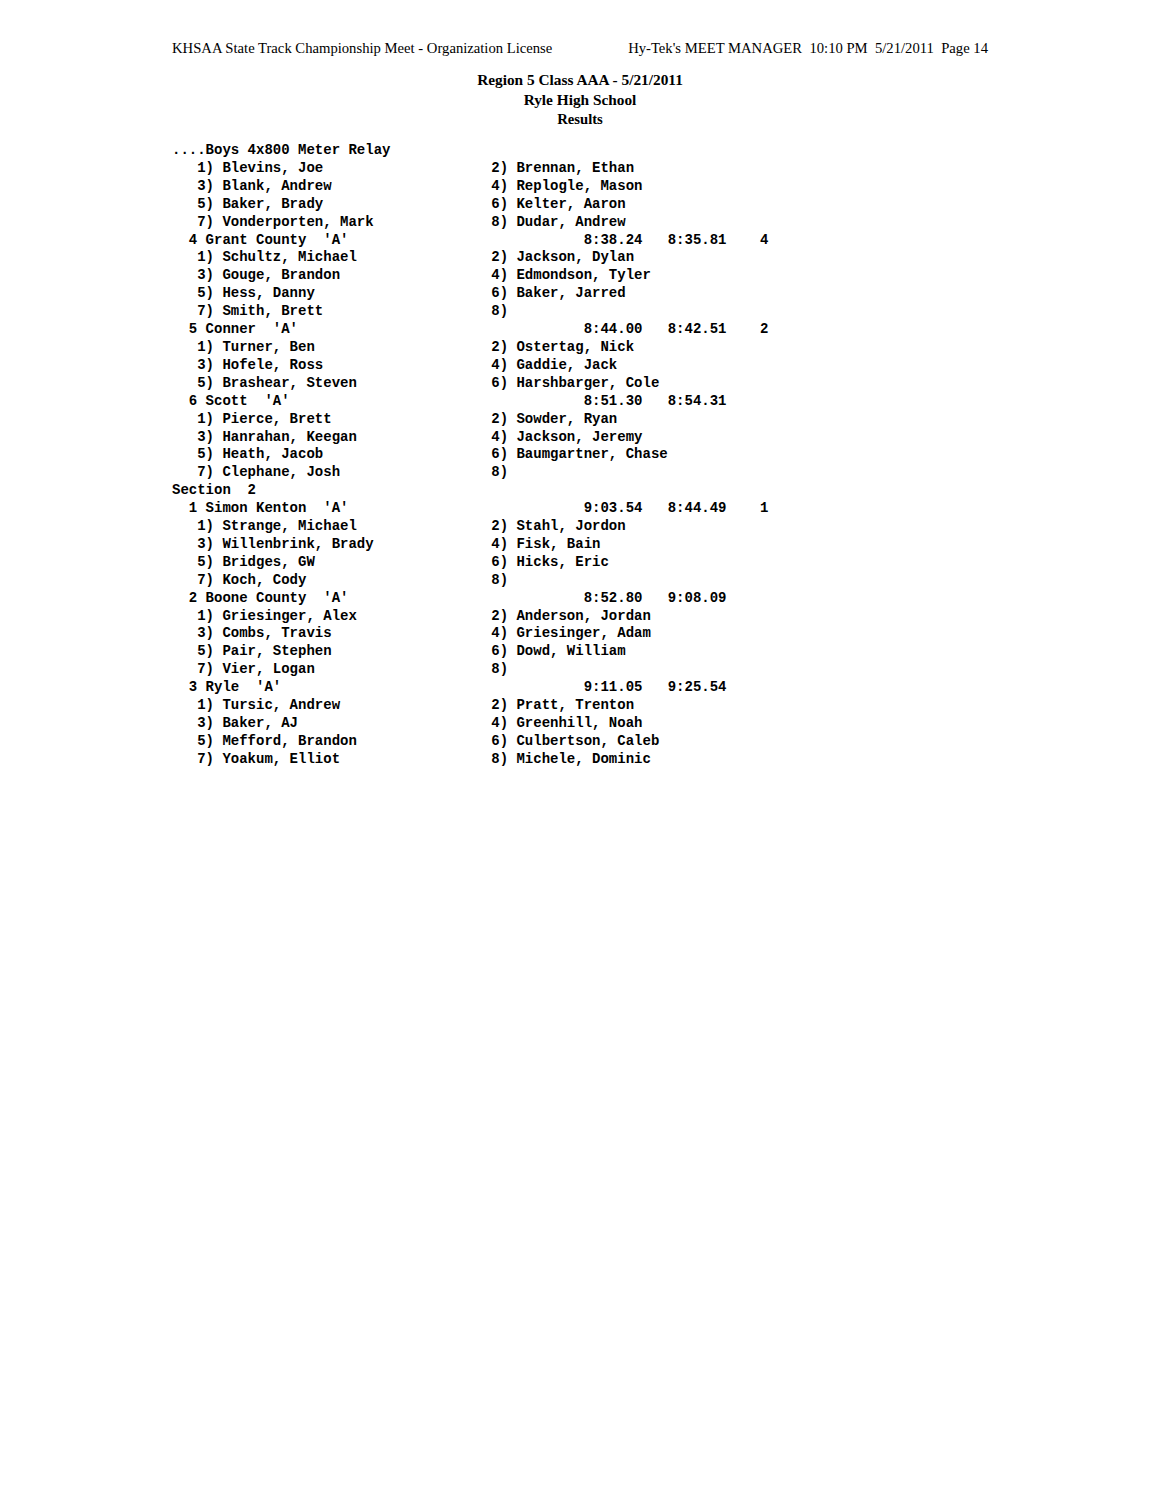KHSAA State Track Championship Meet - Organization License Hy-Tek's MEET MANAGER 10:10 PM 5/21/2011 Page 14
Region 5 Class AAA - 5/21/2011
Ryle High School
Results
....Boys 4x800 Meter Relay
   1) Blevins, Joe                    2) Brennan, Ethan
   3) Blank, Andrew                   4) Replogle, Mason
   5) Baker, Brady                    6) Kelter, Aaron
   7) Vonderporten, Mark              8) Dudar, Andrew
  4 Grant County  'A'                            8:38.24   8:35.81    4
   1) Schultz, Michael                2) Jackson, Dylan
   3) Gouge, Brandon                  4) Edmondson, Tyler
   5) Hess, Danny                     6) Baker, Jarred
   7) Smith, Brett                    8)
  5 Conner  'A'                                  8:44.00   8:42.51    2
   1) Turner, Ben                     2) Ostertag, Nick
   3) Hofele, Ross                    4) Gaddie, Jack
   5) Brashear, Steven                6) Harshbarger, Cole
  6 Scott  'A'                                   8:51.30   8:54.31
   1) Pierce, Brett                   2) Sowder, Ryan
   3) Hanrahan, Keegan                4) Jackson, Jeremy
   5) Heath, Jacob                    6) Baumgartner, Chase
   7) Clephane, Josh                  8)
Section  2
  1 Simon Kenton  'A'                            9:03.54   8:44.49    1
   1) Strange, Michael                2) Stahl, Jordon
   3) Willenbrink, Brady              4) Fisk, Bain
   5) Bridges, GW                     6) Hicks, Eric
   7) Koch, Cody                      8)
  2 Boone County  'A'                            8:52.80   9:08.09
   1) Griesinger, Alex                2) Anderson, Jordan
   3) Combs, Travis                   4) Griesinger, Adam
   5) Pair, Stephen                   6) Dowd, William
   7) Vier, Logan                     8)
  3 Ryle  'A'                                    9:11.05   9:25.54
   1) Tursic, Andrew                  2) Pratt, Trenton
   3) Baker, AJ                       4) Greenhill, Noah
   5) Mefford, Brandon                6) Culbertson, Caleb
   7) Yoakum, Elliot                  8) Michele, Dominic